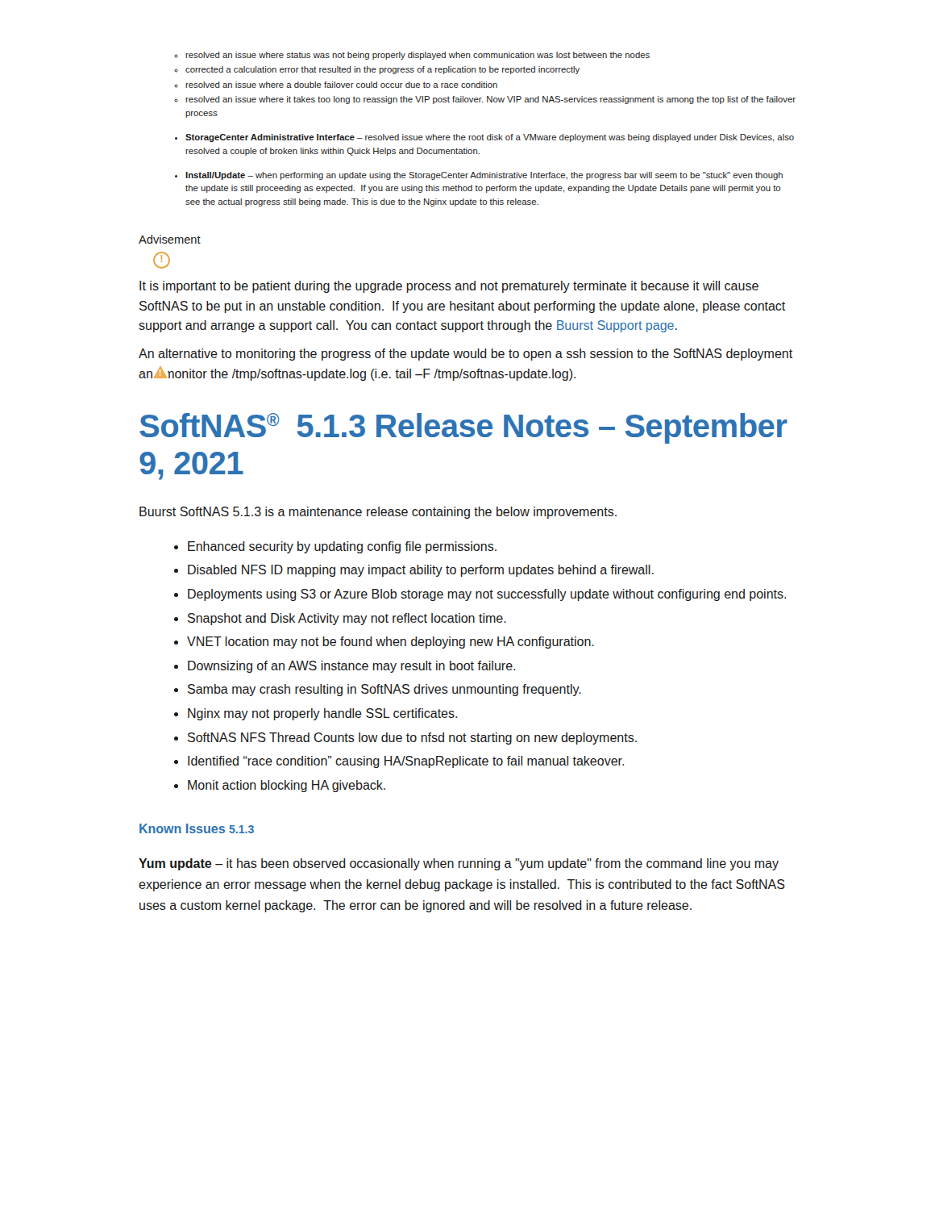resolved an issue where status was not being properly displayed when communication was lost between the nodes
corrected a calculation error that resulted in the progress of a replication to be reported incorrectly
resolved an issue where a double failover could occur due to a race condition
resolved an issue where it takes too long to reassign the VIP post failover. Now VIP and NAS-services reassignment is among the top list of the failover process
StorageCenter Administrative Interface – resolved issue where the root disk of a VMware deployment was being displayed under Disk Devices, also resolved a couple of broken links within Quick Helps and Documentation.
Install/Update – when performing an update using the StorageCenter Administrative Interface, the progress bar will seem to be "stuck" even though the update is still proceeding as expected. If you are using this method to perform the update, expanding the Update Details pane will permit you to see the actual progress still being made. This is due to the Nginx update to this release.
Advisement
!
It is important to be patient during the upgrade process and not prematurely terminate it because it will cause SoftNAS to be put in an unstable condition. If you are hesitant about performing the update alone, please contact support and arrange a support call. You can contact support through the Buurst Support page.
An alternative to monitoring the progress of the update would be to open a ssh session to the SoftNAS deployment and monitor the /tmp/softnas-update.log (i.e. tail –F /tmp/softnas-update.log).
SoftNAS® 5.1.3 Release Notes – September 9, 2021
Buurst SoftNAS 5.1.3 is a maintenance release containing the below improvements.
Enhanced security by updating config file permissions.
Disabled NFS ID mapping may impact ability to perform updates behind a firewall.
Deployments using S3 or Azure Blob storage may not successfully update without configuring end points.
Snapshot and Disk Activity may not reflect location time.
VNET location may not be found when deploying new HA configuration.
Downsizing of an AWS instance may result in boot failure.
Samba may crash resulting in SoftNAS drives unmounting frequently.
Nginx may not properly handle SSL certificates.
SoftNAS NFS Thread Counts low due to nfsd not starting on new deployments.
Identified “race condition” causing HA/SnapReplicate to fail manual takeover.
Monit action blocking HA giveback.
Known Issues 5.1.3
Yum update – it has been observed occasionally when running a "yum update" from the command line you may experience an error message when the kernel debug package is installed. This is contributed to the fact SoftNAS uses a custom kernel package. The error can be ignored and will be resolved in a future release.